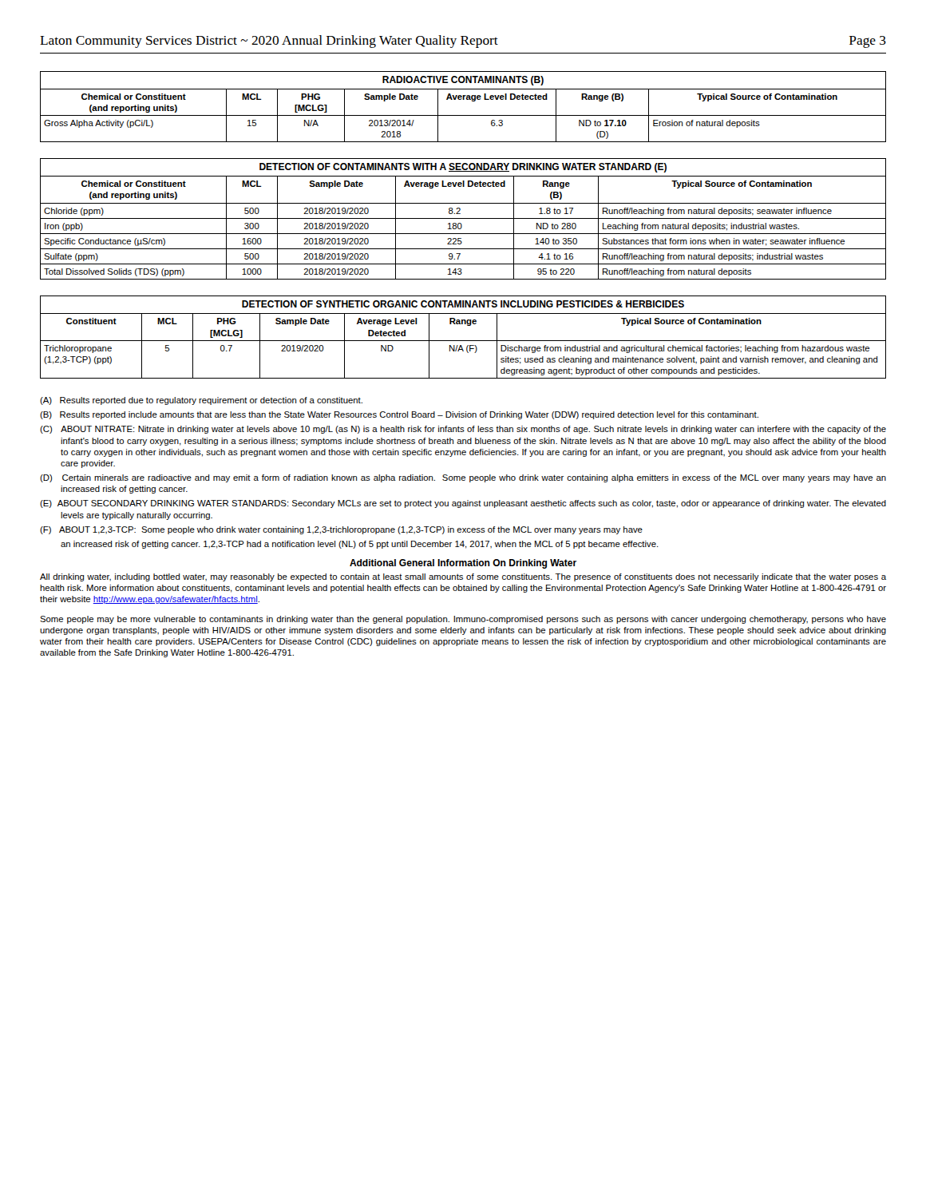Laton Community Services District ~ 2020 Annual Drinking Water Quality Report Page 3
RADIOACTIVE CONTAMINANTS (B)
| Chemical or Constituent (and reporting units) | MCL | PHG [MCLG] | Sample Date | Average Level Detected | Range (B) | Typical Source of Contamination |
| --- | --- | --- | --- | --- | --- | --- |
| Gross Alpha Activity (pCi/L) | 15 | N/A | 2013/2014/ 2018 | 6.3 | ND to 17.10 (D) | Erosion of natural deposits |
DETECTION OF CONTAMINANTS WITH A SECONDARY DRINKING WATER STANDARD (E)
| Chemical or Constituent (and reporting units) | MCL | Sample Date | Average Level Detected | Range (B) | Typical Source of Contamination |
| --- | --- | --- | --- | --- | --- |
| Chloride (ppm) | 500 | 2018/2019/2020 | 8.2 | 1.8 to 17 | Runoff/leaching from natural deposits; seawater influence |
| Iron (ppb) | 300 | 2018/2019/2020 | 180 | ND to 280 | Leaching from natural deposits; industrial wastes. |
| Specific Conductance (µS/cm) | 1600 | 2018/2019/2020 | 225 | 140 to 350 | Substances that form ions when in water; seawater influence |
| Sulfate (ppm) | 500 | 2018/2019/2020 | 9.7 | 4.1 to 16 | Runoff/leaching from natural deposits; industrial wastes |
| Total Dissolved Solids (TDS) (ppm) | 1000 | 2018/2019/2020 | 143 | 95 to 220 | Runoff/leaching from natural deposits |
DETECTION OF SYNTHETIC ORGANIC CONTAMINANTS INCLUDING PESTICIDES & HERBICIDES
| Constituent | MCL | PHG [MCLG] | Sample Date | Average Level Detected | Range | Typical Source of Contamination |
| --- | --- | --- | --- | --- | --- | --- |
| Trichloropropane (1,2,3-TCP) (ppt) | 5 | 0.7 | 2019/2020 | ND | N/A (F) | Discharge from industrial and agricultural chemical factories; leaching from hazardous waste sites; used as cleaning and maintenance solvent, paint and varnish remover, and cleaning and degreasing agent; byproduct of other compounds and pesticides. |
(A) Results reported due to regulatory requirement or detection of a constituent.
(B) Results reported include amounts that are less than the State Water Resources Control Board – Division of Drinking Water (DDW) required detection level for this contaminant.
(C) ABOUT NITRATE: Nitrate in drinking water at levels above 10 mg/L (as N) is a health risk for infants of less than six months of age. Such nitrate levels in drinking water can interfere with the capacity of the infant's blood to carry oxygen, resulting in a serious illness; symptoms include shortness of breath and blueness of the skin. Nitrate levels as N that are above 10 mg/L may also affect the ability of the blood to carry oxygen in other individuals, such as pregnant women and those with certain specific enzyme deficiencies. If you are caring for an infant, or you are pregnant, you should ask advice from your health care provider.
(D) Certain minerals are radioactive and may emit a form of radiation known as alpha radiation. Some people who drink water containing alpha emitters in excess of the MCL over many years may have an increased risk of getting cancer.
(E) ABOUT SECONDARY DRINKING WATER STANDARDS: Secondary MCLs are set to protect you against unpleasant aesthetic affects such as color, taste, odor or appearance of drinking water. The elevated levels are typically naturally occurring.
(F) ABOUT 1,2,3-TCP: Some people who drink water containing 1,2,3-trichloropropane (1,2,3-TCP) in excess of the MCL over many years may have
an increased risk of getting cancer. 1,2,3-TCP had a notification level (NL) of 5 ppt until December 14, 2017, when the MCL of 5 ppt became effective.
Additional General Information On Drinking Water
All drinking water, including bottled water, may reasonably be expected to contain at least small amounts of some constituents. The presence of constituents does not necessarily indicate that the water poses a health risk. More information about constituents, contaminant levels and potential health effects can be obtained by calling the Environmental Protection Agency's Safe Drinking Water Hotline at 1-800-426-4791 or their website http://www.epa.gov/safewater/hfacts.html.
Some people may be more vulnerable to contaminants in drinking water than the general population. Immuno-compromised persons such as persons with cancer undergoing chemotherapy, persons who have undergone organ transplants, people with HIV/AIDS or other immune system disorders and some elderly and infants can be particularly at risk from infections. These people should seek advice about drinking water from their health care providers. USEPA/Centers for Disease Control (CDC) guidelines on appropriate means to lessen the risk of infection by cryptosporidium and other microbiological contaminants are available from the Safe Drinking Water Hotline 1-800-426-4791.